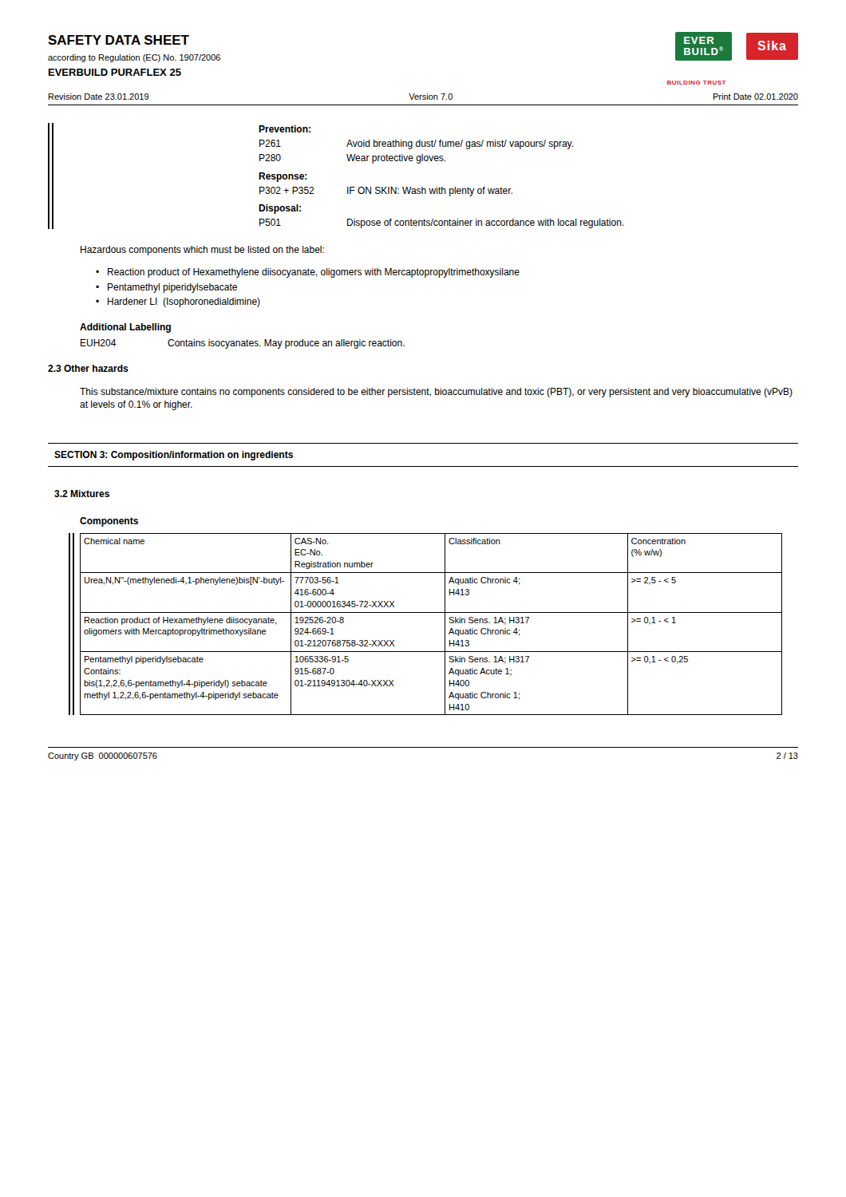SAFETY DATA SHEET
according to Regulation (EC) No. 1907/2006
EVERBUILD PURAFLEX 25
EVER BUILD®
Sika
BUILDING TRUST
Revision Date 23.01.2019 Version 7.0 Print Date 02.01.2020
Prevention:
P261
Avoid breathing dust/ fume/ gas/ mist/ vapours/ spray.
P280
Wear protective gloves.
Response:
P302 + P352
IF ON SKIN: Wash with plenty of water.
Disposal:
P501
Dispose of contents/container in accordance with local regulation.
Hazardous components which must be listed on the label:
Reaction product of Hexamethylene diisocyanate, oligomers with Mercaptopropyltrimethoxysilane
Pentamethyl piperidylsebacate
Hardener LI (Isophoronedialdimine)
Additional Labelling
EUH204
Contains isocyanates. May produce an allergic reaction.
2.3 Other hazards
This substance/mixture contains no components considered to be either persistent, bioaccumulative and toxic (PBT), or very persistent and very bioaccumulative (vPvB) at levels of 0.1% or higher.
SECTION 3: Composition/information on ingredients
3.2 Mixtures
Components
| Chemical name | CAS-No. EC-No. Registration number | Classification | Concentration (% w/w) |
| --- | --- | --- | --- |
| Urea,N,N''-(methylenedi-4,1-phenylene)bis[N'-butyl- | 77703-56-1 416-600-4 01-0000016345-72-XXXX | Aquatic Chronic 4; H413 | >= 2,5 - < 5 |
| Reaction product of Hexamethylene diisocyanate, oligomers with Mercaptopropyltrimethoxysilane | 192526-20-8 924-669-1 01-2120768758-32-XXXX | Skin Sens. 1A; H317 Aquatic Chronic 4; H413 | >= 0,1 - < 1 |
| Pentamethyl piperidylsebacate Contains: bis(1,2,2,6,6-pentamethyl-4-piperidyl) sebacate methyl 1,2,2,6,6-pentamethyl-4-piperidyl sebacate | 1065336-91-5 915-687-0 01-2119491304-40-XXXX | Skin Sens. 1A; H317 Aquatic Acute 1; H400 Aquatic Chronic 1; H410 | >= 0,1 - < 0,25 |
Country GB 000000607576 2 / 13